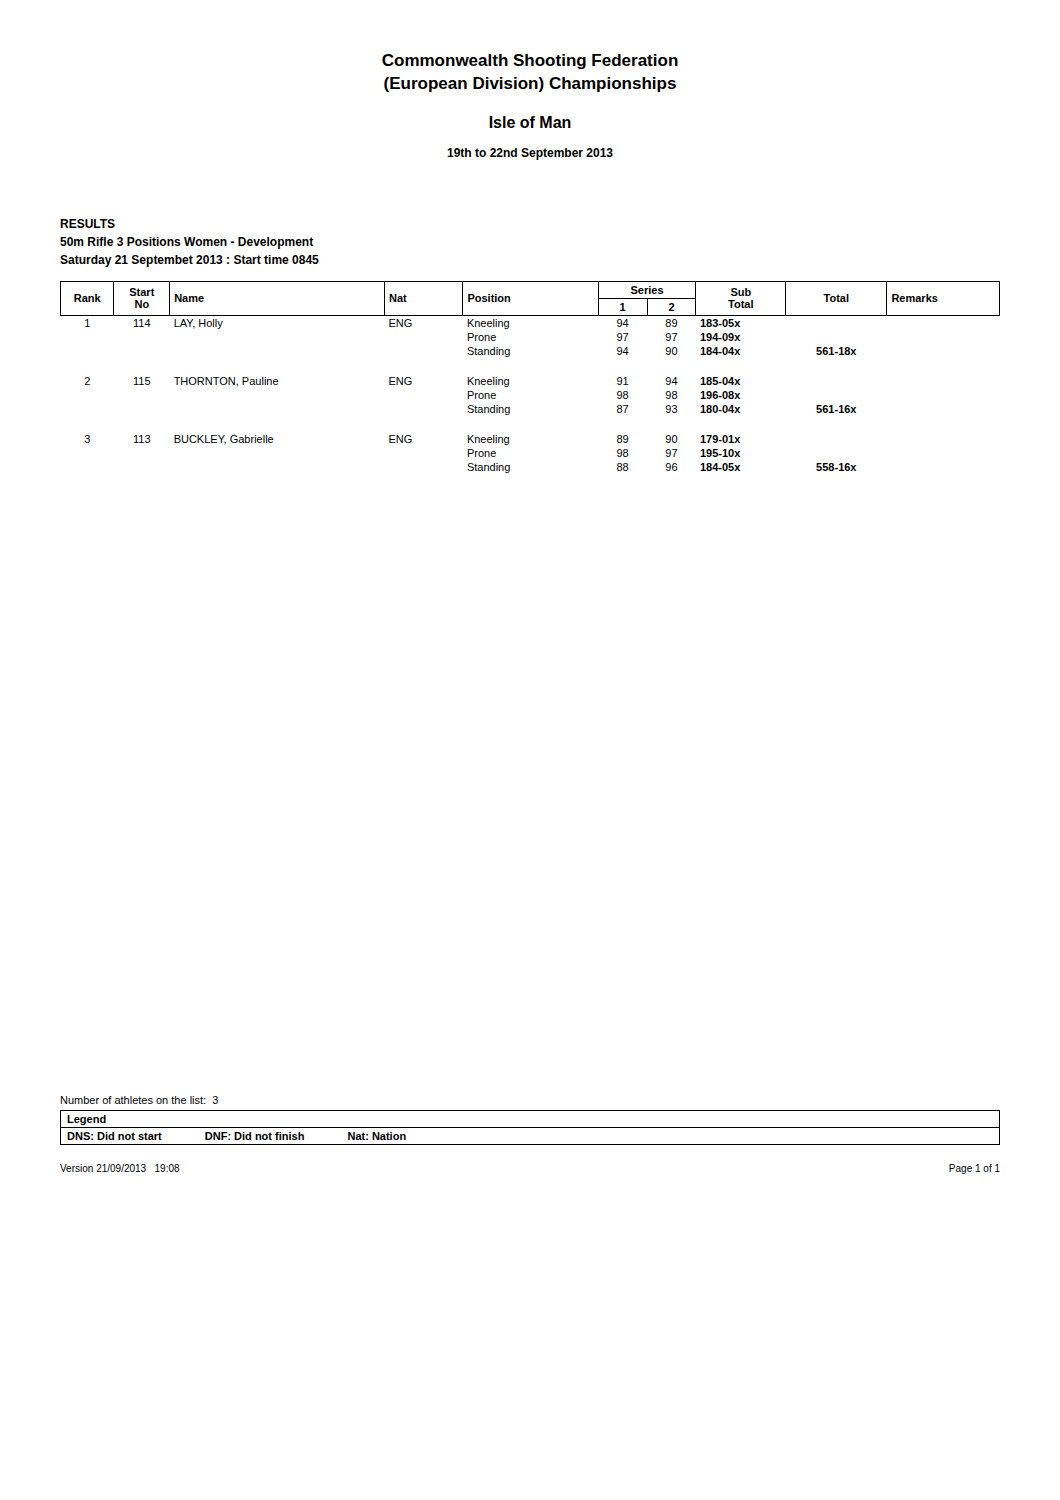Commonwealth Shooting Federation
(European Division) Championships
Isle of Man
19th to 22nd September 2013
RESULTS
50m Rifle 3 Positions Women - Development
Saturday 21 Septembet 2013 : Start time 0845
| Rank | Start No | Name | Nat | Position | Series | Sub Total | Total | Remarks |
| --- | --- | --- | --- | --- | --- | --- | --- | --- |
| 1 | 2 |
| 1 | 114 | LAY, Holly | ENG | Kneeling | 94 | 89 | 183-05x | | |
| | | | | Prone | 97 | 97 | 194-09x | | |
| | | | | Standing | 94 | 90 | 184-04x | 561-18x | |
| 2 | 115 | THORNTON, Pauline | ENG | Kneeling | 91 | 94 | 185-04x | | |
| | | | | Prone | 98 | 98 | 196-08x | | |
| | | | | Standing | 87 | 93 | 180-04x | 561-16x | |
| 3 | 113 | BUCKLEY, Gabrielle | ENG | Kneeling | 89 | 90 | 179-01x | | |
| | | | | Prone | 98 | 97 | 195-10x | | |
| | | | | Standing | 88 | 96 | 184-05x | 558-16x | |
Number of athletes on the list: 3
| Legend |
| DNS: Did not start DNF: Did not finish Nat: Nation |
Version 21/09/2013 19:08
Page 1 of 1